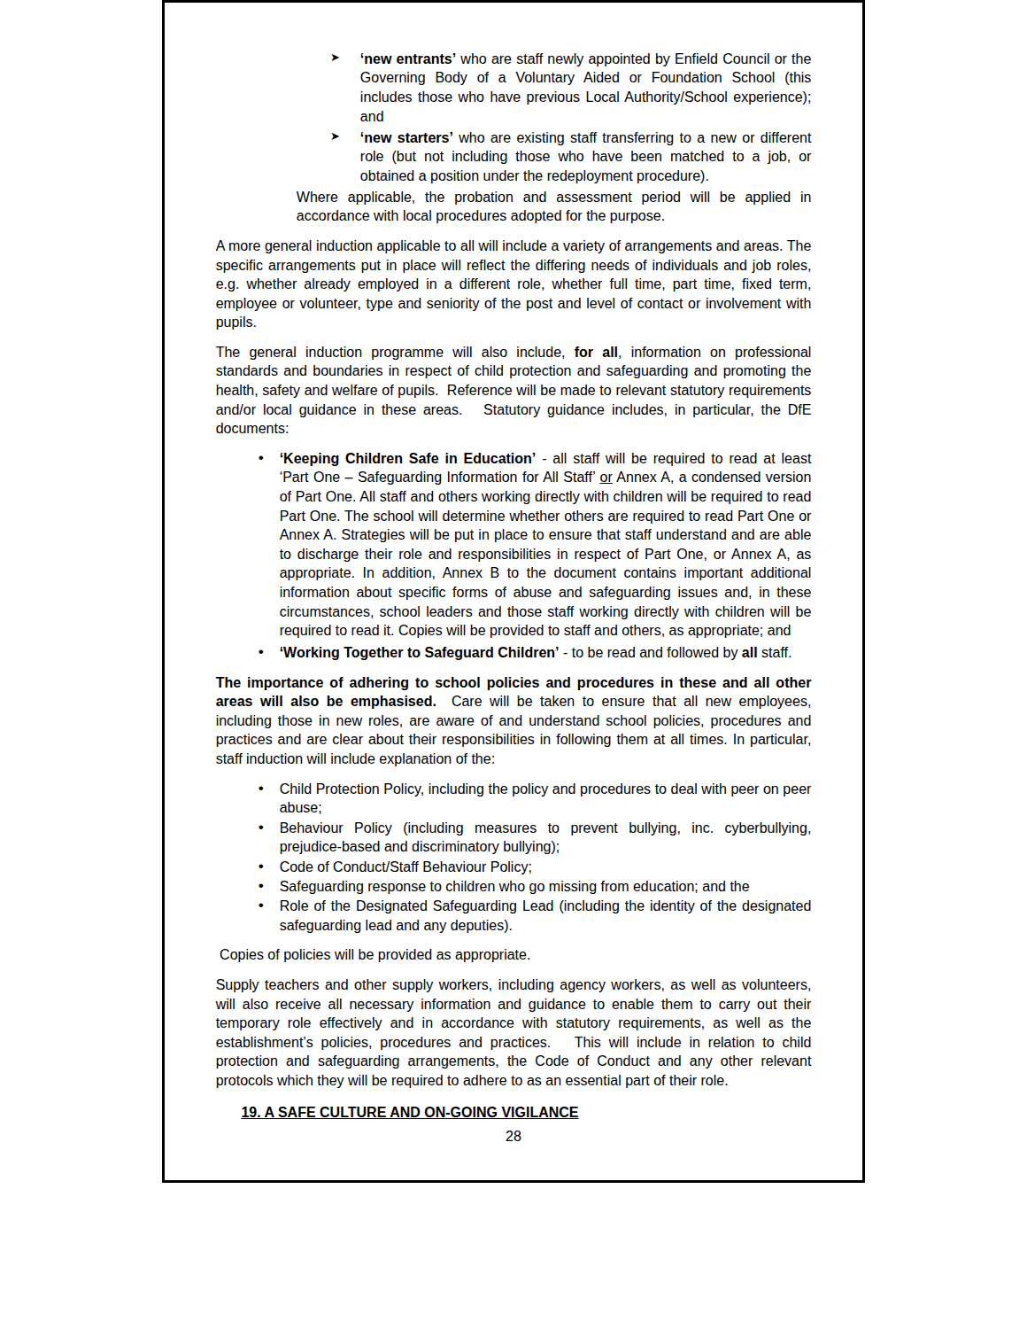‘new entrants’ who are staff newly appointed by Enfield Council or the Governing Body of a Voluntary Aided or Foundation School (this includes those who have previous Local Authority/School experience); and
‘new starters’ who are existing staff transferring to a new or different role (but not including those who have been matched to a job, or obtained a position under the redeployment procedure).
Where applicable, the probation and assessment period will be applied in accordance with local procedures adopted for the purpose.
A more general induction applicable to all will include a variety of arrangements and areas. The specific arrangements put in place will reflect the differing needs of individuals and job roles, e.g. whether already employed in a different role, whether full time, part time, fixed term, employee or volunteer, type and seniority of the post and level of contact or involvement with pupils.
The general induction programme will also include, for all, information on professional standards and boundaries in respect of child protection and safeguarding and promoting the health, safety and welfare of pupils. Reference will be made to relevant statutory requirements and/or local guidance in these areas. Statutory guidance includes, in particular, the DfE documents:
‘Keeping Children Safe in Education’ - all staff will be required to read at least ‘Part One – Safeguarding Information for All Staff’ or Annex A, a condensed version of Part One. All staff and others working directly with children will be required to read Part One. The school will determine whether others are required to read Part One or Annex A. Strategies will be put in place to ensure that staff understand and are able to discharge their role and responsibilities in respect of Part One, or Annex A, as appropriate. In addition, Annex B to the document contains important additional information about specific forms of abuse and safeguarding issues and, in these circumstances, school leaders and those staff working directly with children will be required to read it. Copies will be provided to staff and others, as appropriate; and
‘Working Together to Safeguard Children’ - to be read and followed by all staff.
The importance of adhering to school policies and procedures in these and all other areas will also be emphasised. Care will be taken to ensure that all new employees, including those in new roles, are aware of and understand school policies, procedures and practices and are clear about their responsibilities in following them at all times. In particular, staff induction will include explanation of the:
Child Protection Policy, including the policy and procedures to deal with peer on peer abuse;
Behaviour Policy (including measures to prevent bullying, inc. cyberbullying, prejudice-based and discriminatory bullying);
Code of Conduct/Staff Behaviour Policy;
Safeguarding response to children who go missing from education; and the
Role of the Designated Safeguarding Lead (including the identity of the designated safeguarding lead and any deputies).
Copies of policies will be provided as appropriate.
Supply teachers and other supply workers, including agency workers, as well as volunteers, will also receive all necessary information and guidance to enable them to carry out their temporary role effectively and in accordance with statutory requirements, as well as the establishment’s policies, procedures and practices. This will include in relation to child protection and safeguarding arrangements, the Code of Conduct and any other relevant protocols which they will be required to adhere to as an essential part of their role.
19. A SAFE CULTURE AND ON-GOING VIGILANCE
28